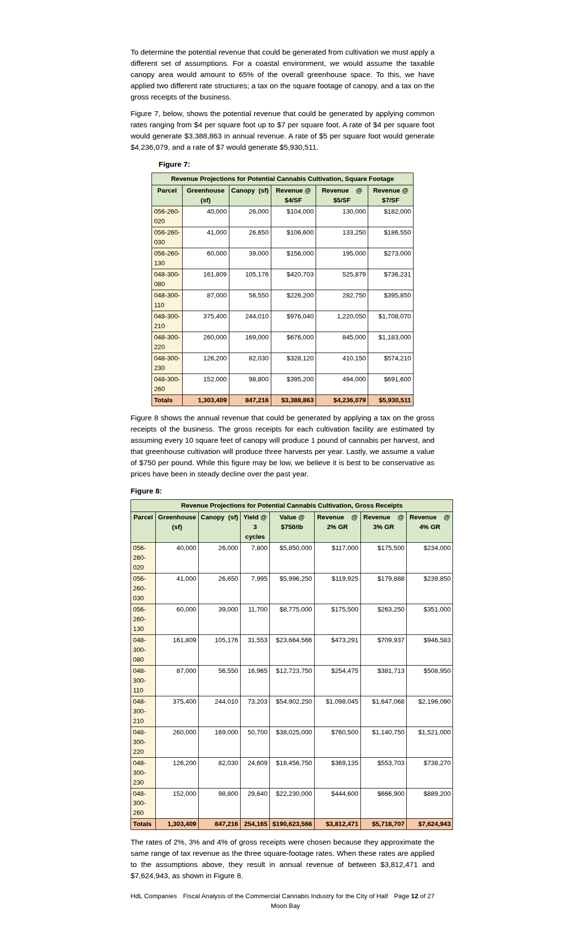To determine the potential revenue that could be generated from cultivation we must apply a different set of assumptions. For a coastal environment, we would assume the taxable canopy area would amount to 65% of the overall greenhouse space. To this, we have applied two different rate structures; a tax on the square footage of canopy, and a tax on the gross receipts of the business.
Figure 7, below, shows the potential revenue that could be generated by applying common rates ranging from $4 per square foot up to $7 per square foot. A rate of $4 per square foot would generate $3,388,863 in annual revenue. A rate of $5 per square foot would generate $4,236,079, and a rate of $7 would generate $5,930,511.
Figure 7:
Revenue Projections for Potential Cannabis Cultivation, Square Footage
| Parcel | Greenhouse (sf) | Canopy (sf) | Revenue @ $4/SF | Revenue @ $5/SF | Revenue @ $7/SF |
| --- | --- | --- | --- | --- | --- |
| 056-260-020 | 40,000 | 26,000 | $104,000 | 130,000 | $182,000 |
| 056-260-030 | 41,000 | 26,650 | $106,600 | 133,250 | $186,550 |
| 056-260-130 | 60,000 | 39,000 | $156,000 | 195,000 | $273,000 |
| 048-300-080 | 161,809 | 105,176 | $420,703 | 525,879 | $736,231 |
| 048-300-110 | 87,000 | 56,550 | $226,200 | 282,750 | $395,850 |
| 048-300-210 | 375,400 | 244,010 | $976,040 | 1,220,050 | $1,708,070 |
| 048-300-220 | 260,000 | 169,000 | $676,000 | 845,000 | $1,183,000 |
| 048-300-230 | 126,200 | 82,030 | $328,120 | 410,150 | $574,210 |
| 048-300-260 | 152,000 | 98,800 | $395,200 | 494,000 | $691,600 |
| Totals | 1,303,409 | 847,216 | $3,388,863 | $4,236,079 | $5,930,511 |
Figure 8 shows the annual revenue that could be generated by applying a tax on the gross receipts of the business. The gross receipts for each cultivation facility are estimated by assuming every 10 square feet of canopy will produce 1 pound of cannabis per harvest, and that greenhouse cultivation will produce three harvests per year. Lastly, we assume a value of $750 per pound. While this figure may be low, we believe it is best to be conservative as prices have been in steady decline over the past year.
Figure 8:
Revenue Projections for Potential Cannabis Cultivation, Gross Receipts
| Parcel | Greenhouse (sf) | Canopy (sf) | Yield @ 3 cycles | Value @ $750/lb | Revenue @ 2% GR | Revenue @ 3% GR | Revenue @ 4% GR |
| --- | --- | --- | --- | --- | --- | --- | --- |
| 056-260-020 | 40,000 | 26,000 | 7,800 | $5,850,000 | $117,000 | $175,500 | $234,000 |
| 056-260-030 | 41,000 | 26,650 | 7,995 | $5,996,250 | $119,925 | $179,888 | $239,850 |
| 056-260-130 | 60,000 | 39,000 | 11,700 | $8,775,000 | $175,500 | $263,250 | $351,000 |
| 048-300-080 | 161,809 | 105,176 | 31,553 | $23,664,566 | $473,291 | $709,937 | $946,583 |
| 048-300-110 | 87,000 | 56,550 | 16,965 | $12,723,750 | $254,475 | $381,713 | $508,950 |
| 048-300-210 | 375,400 | 244,010 | 73,203 | $54,902,250 | $1,098,045 | $1,647,068 | $2,196,090 |
| 048-300-220 | 260,000 | 169,000 | 50,700 | $38,025,000 | $760,500 | $1,140,750 | $1,521,000 |
| 048-300-230 | 126,200 | 82,030 | 24,609 | $18,456,750 | $369,135 | $553,703 | $738,270 |
| 048-300-260 | 152,000 | 98,800 | 29,640 | $22,230,000 | $444,600 | $666,900 | $889,200 |
| Totals | 1,303,409 | 847,216 | 254,165 | $190,623,566 | $3,812,471 | $5,718,707 | $7,624,943 |
The rates of 2%, 3% and 4% of gross receipts were chosen because they approximate the same range of tax revenue as the three square-footage rates. When these rates are applied to the assumptions above, they result in annual revenue of between $3,812,471 and $7,624,943, as shown in Figure 8.
HdL Companies Fiscal Analysis of the Commercial Cannabis Industry for the City of Half Moon Bay Page 12 of 27